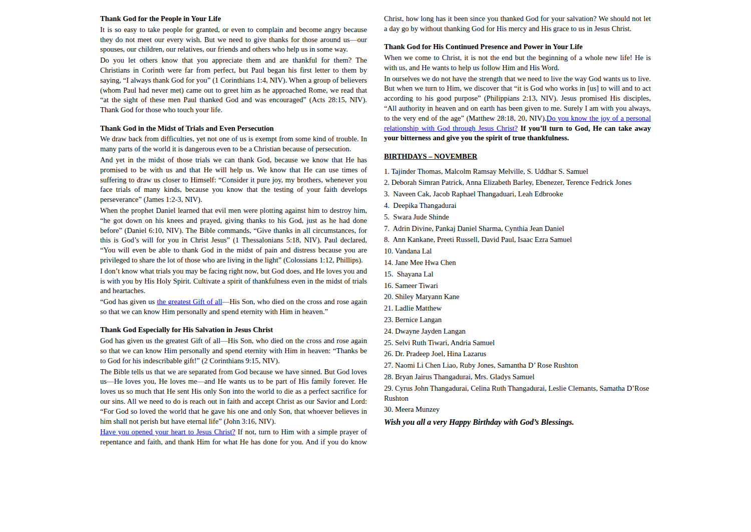Thank God for the People in Your Life
It is so easy to take people for granted, or even to complain and become angry because they do not meet our every wish. But we need to give thanks for those around us—our spouses, our children, our relatives, our friends and others who help us in some way.
Do you let others know that you appreciate them and are thankful for them? The Christians in Corinth were far from perfect, but Paul began his first letter to them by saying, “I always thank God for you” (1 Corinthians 1:4, NIV). When a group of believers (whom Paul had never met) came out to greet him as he approached Rome, we read that “at the sight of these men Paul thanked God and was encouraged” (Acts 28:15, NIV). Thank God for those who touch your life.
Thank God in the Midst of Trials and Even Persecution
We draw back from difficulties, yet not one of us is exempt from some kind of trouble. In many parts of the world it is dangerous even to be a Christian because of persecution.
And yet in the midst of those trials we can thank God, because we know that He has promised to be with us and that He will help us. We know that He can use times of suffering to draw us closer to Himself: “Consider it pure joy, my brothers, whenever you face trials of many kinds, because you know that the testing of your faith develops perseverance” (James 1:2-3, NIV).
When the prophet Daniel learned that evil men were plotting against him to destroy him, “he got down on his knees and prayed, giving thanks to his God, just as he had done before” (Daniel 6:10, NIV). The Bible commands, “Give thanks in all circumstances, for this is God’s will for you in Christ Jesus” (1 Thessalonians 5:18, NIV). Paul declared, “You will even be able to thank God in the midst of pain and distress because you are privileged to share the lot of those who are living in the light” (Colossians 1:12, Phillips).
I don’t know what trials you may be facing right now, but God does, and He loves you and is with you by His Holy Spirit. Cultivate a spirit of thankfulness even in the midst of trials and heartaches.
“God has given us the greatest Gift of all—His Son, who died on the cross and rose again so that we can know Him personally and spend eternity with Him in heaven.”
Thank God Especially for His Salvation in Jesus Christ
God has given us the greatest Gift of all—His Son, who died on the cross and rose again so that we can know Him personally and spend eternity with Him in heaven: “Thanks be to God for his indescribable gift!” (2 Corinthians 9:15, NIV).
The Bible tells us that we are separated from God because we have sinned. But God loves us—He loves you, He loves me—and He wants us to be part of His family forever. He loves us so much that He sent His only Son into the world to die as a perfect sacrifice for our sins. All we need to do is reach out in faith and accept Christ as our Savior and Lord: “For God so loved the world that he gave his one and only Son, that whoever believes in him shall not perish but have eternal life” (John 3:16, NIV).
Have you opened your heart to Jesus Christ? If not, turn to Him with a simple prayer of repentance and faith, and thank Him for what He has done for you. And if you do know Christ, how long has it been since you thanked God for your salvation? We should not let a day go by without thanking God for His mercy and His grace to us in Jesus Christ.
Thank God for His Continued Presence and Power in Your Life
When we come to Christ, it is not the end but the beginning of a whole new life! He is with us, and He wants to help us follow Him and His Word.
In ourselves we do not have the strength that we need to live the way God wants us to live. But when we turn to Him, we discover that “it is God who works in [us] to will and to act according to his good purpose” (Philippians 2:13, NIV). Jesus promised His disciples, “All authority in heaven and on earth has been given to me. Surely I am with you always, to the very end of the age” (Matthew 28:18, 20, NIV).Do you know the joy of a personal relationship with God through Jesus Christ? If you’ll turn to God, He can take away your bitterness and give you the spirit of true thankfulness.
BIRTHDAYS – NOVEMBER
1. Tajinder Thomas, Malcolm Ramsay Melville, S. Uddhar S. Samuel
2. Deborah Simran Patrick, Anna Elizabeth Barley, Ebenezer, Terence Fedrick Jones
3. Naveen Cak, Jacob Raphael Thangaduari, Leah Edbrooke
4. Deepika Thangadurai
5. Swara Jude Shinde
7. Adrin Divine, Pankaj Daniel Sharma, Cynthia Jean Daniel
8. Ann Kankane, Preeti Russell, David Paul, Isaac Ezra Samuel
10. Vandana Lal
14. Jane Mee Hwa Chen
15. Shayana Lal
16. Sameer Tiwari
20. Shiley Maryann Kane
21. Ladlie Matthew
23. Bernice Langan
24. Dwayne Jayden Langan
25. Selvi Ruth Tiwari, Andria Samuel
26. Dr. Pradeep Joel, Hina Lazarus
27. Naomi Li Chen Liao, Ruby Jones, Samantha D’ Rose Rushton
28. Bryan Jairus Thangadurai, Mrs. Gladys Samuel
29. Cyrus John Thangadurai, Celina Ruth Thangadurai, Leslie Clemants, Samatha D’Rose Rushton
30. Meera Munzey
Wish you all a very Happy Birthday with God’s Blessings.